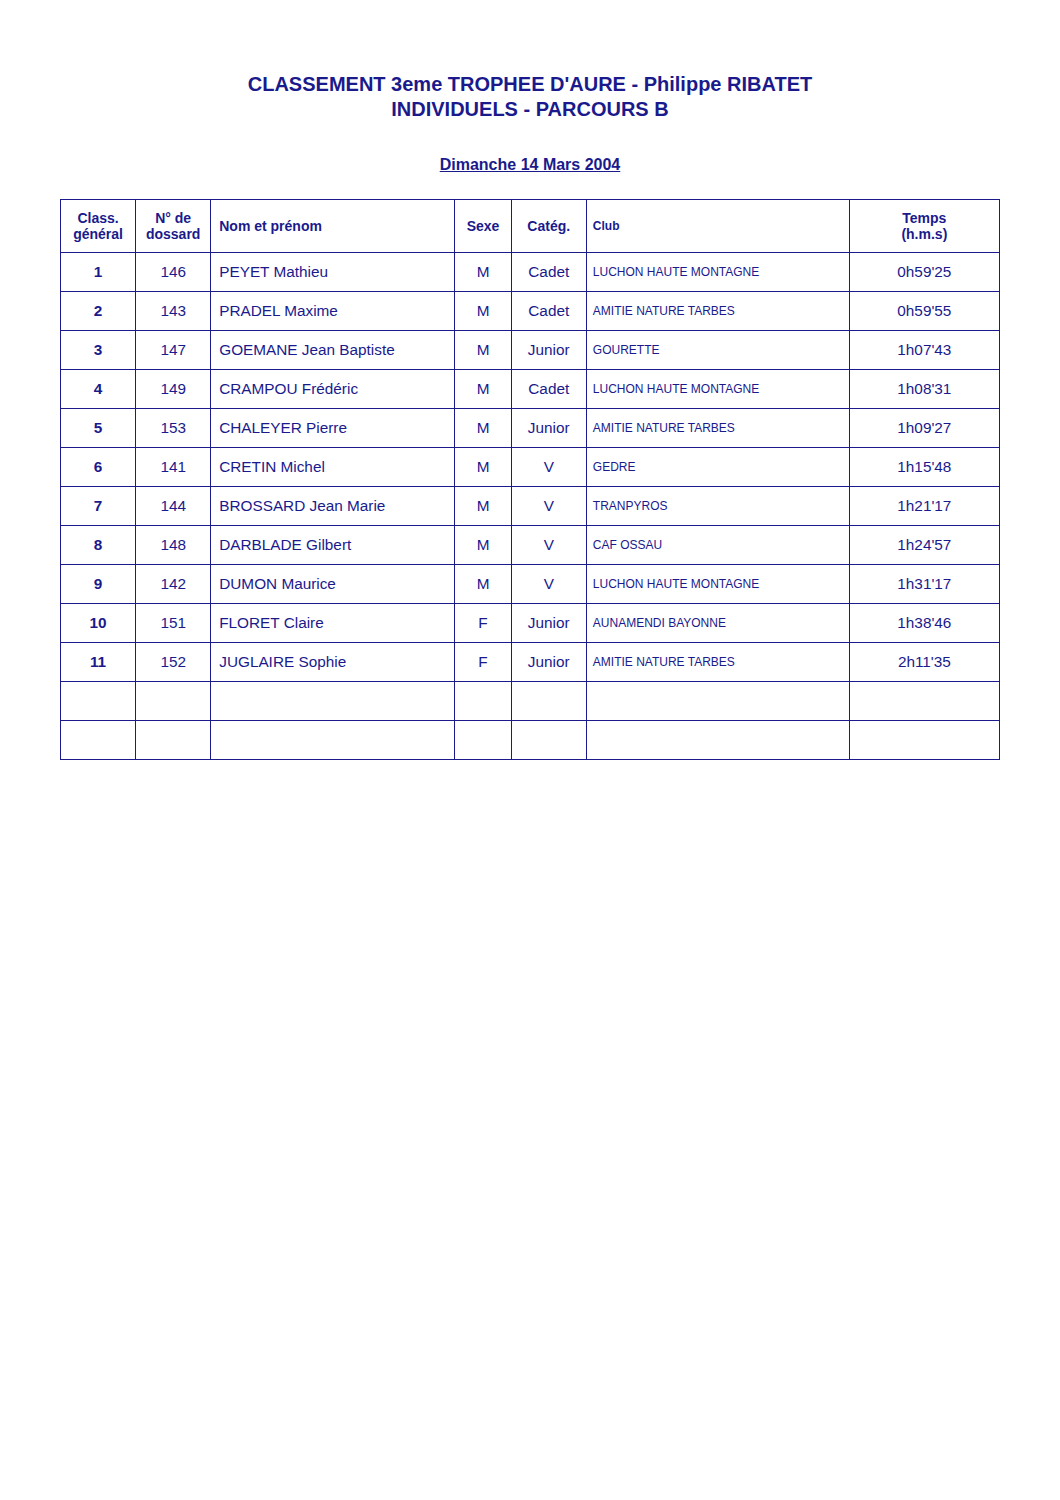CLASSEMENT 3eme TROPHEE D'AURE - Philippe RIBATET
INDIVIDUELS - PARCOURS B
Dimanche 14 Mars 2004
| Class. général | N° de dossard | Nom et prénom | Sexe | Catég. | Club | Temps (h.m.s) |
| --- | --- | --- | --- | --- | --- | --- |
| 1 | 146 | PEYET Mathieu | M | Cadet | LUCHON HAUTE MONTAGNE | 0h59'25 |
| 2 | 143 | PRADEL Maxime | M | Cadet | AMITIE NATURE TARBES | 0h59'55 |
| 3 | 147 | GOEMANE Jean Baptiste | M | Junior | GOURETTE | 1h07'43 |
| 4 | 149 | CRAMPOU Frédéric | M | Cadet | LUCHON HAUTE MONTAGNE | 1h08'31 |
| 5 | 153 | CHALEYER Pierre | M | Junior | AMITIE NATURE TARBES | 1h09'27 |
| 6 | 141 | CRETIN Michel | M | V | GEDRE | 1h15'48 |
| 7 | 144 | BROSSARD Jean Marie | M | V | TRANPYROS | 1h21'17 |
| 8 | 148 | DARBLADE Gilbert | M | V | CAF OSSAU | 1h24'57 |
| 9 | 142 | DUMON Maurice | M | V | LUCHON HAUTE MONTAGNE | 1h31'17 |
| 10 | 151 | FLORET Claire | F | Junior | AUNAMENDI BAYONNE | 1h38'46 |
| 11 | 152 | JUGLAIRE Sophie | F | Junior | AMITIE NATURE TARBES | 2h11'35 |